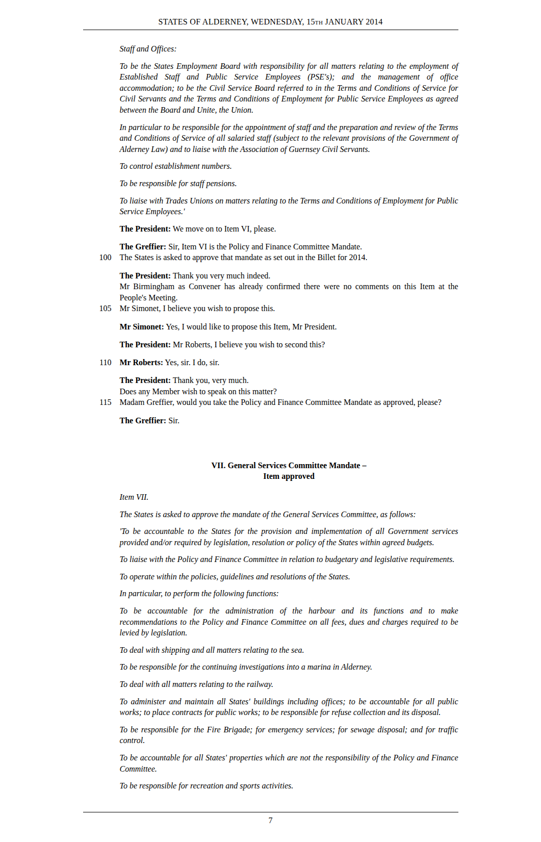STATES OF ALDERNEY, WEDNESDAY, 15th JANUARY 2014
Staff and Offices:
To be the States Employment Board with responsibility for all matters relating to the employment of Established Staff and Public Service Employees (PSE's); and the management of office accommodation; to be the Civil Service Board referred to in the Terms and Conditions of Service for Civil Servants and the Terms and Conditions of Employment for Public Service Employees as agreed between the Board and Unite, the Union.
In particular to be responsible for the appointment of staff and the preparation and review of the Terms and Conditions of Service of all salaried staff (subject to the relevant provisions of the Government of Alderney Law) and to liaise with the Association of Guernsey Civil Servants.
To control establishment numbers.
To be responsible for staff pensions.
To liaise with Trades Unions on matters relating to the Terms and Conditions of Employment for Public Service Employees.'
The President: We move on to Item VI, please.
The Greffier: Sir, Item VI is the Policy and Finance Committee Mandate.
100 The States is asked to approve that mandate as set out in the Billet for 2014.
The President: Thank you very much indeed.
Mr Birmingham as Convener has already confirmed there were no comments on this Item at the People's Meeting.
105 Mr Simonet, I believe you wish to propose this.
Mr Simonet: Yes, I would like to propose this Item, Mr President.
The President: Mr Roberts, I believe you wish to second this?
110 Mr Roberts: Yes, sir. I do, sir.
The President: Thank you, very much.
Does any Member wish to speak on this matter?
115 Madam Greffier, would you take the Policy and Finance Committee Mandate as approved, please?
The Greffier: Sir.
VII. General Services Committee Mandate –
Item approved
Item VII.
The States is asked to approve the mandate of the General Services Committee, as follows:
'To be accountable to the States for the provision and implementation of all Government services provided and/or required by legislation, resolution or policy of the States within agreed budgets.
To liaise with the Policy and Finance Committee in relation to budgetary and legislative requirements.
To operate within the policies, guidelines and resolutions of the States.
In particular, to perform the following functions:
To be accountable for the administration of the harbour and its functions and to make recommendations to the Policy and Finance Committee on all fees, dues and charges required to be levied by legislation.
To deal with shipping and all matters relating to the sea.
To be responsible for the continuing investigations into a marina in Alderney.
To deal with all matters relating to the railway.
To administer and maintain all States' buildings including offices; to be accountable for all public works; to place contracts for public works; to be responsible for refuse collection and its disposal.
To be responsible for the Fire Brigade; for emergency services; for sewage disposal; and for traffic control.
To be accountable for all States' properties which are not the responsibility of the Policy and Finance Committee.
To be responsible for recreation and sports activities.
7